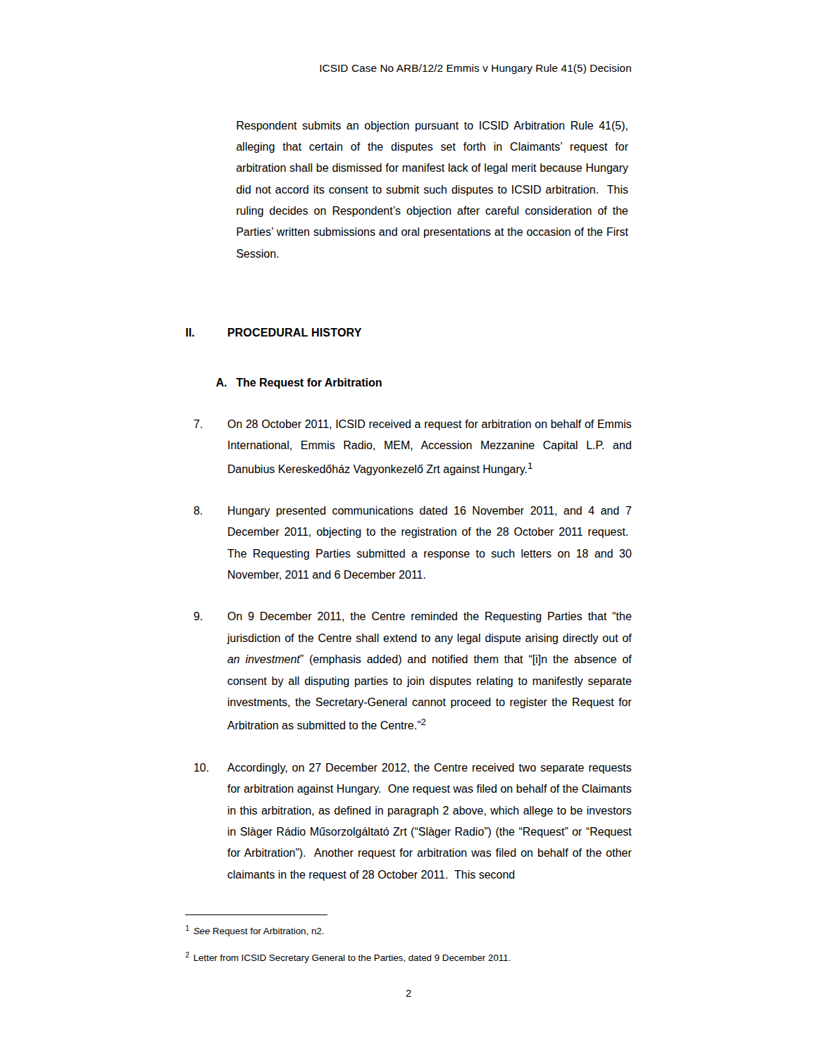ICSID Case No ARB/12/2 Emmis v Hungary Rule 41(5) Decision
Respondent submits an objection pursuant to ICSID Arbitration Rule 41(5), alleging that certain of the disputes set forth in Claimants’ request for arbitration shall be dismissed for manifest lack of legal merit because Hungary did not accord its consent to submit such disputes to ICSID arbitration. This ruling decides on Respondent’s objection after careful consideration of the Parties’ written submissions and oral presentations at the occasion of the First Session.
II. PROCEDURAL HISTORY
A. The Request for Arbitration
7. On 28 October 2011, ICSID received a request for arbitration on behalf of Emmis International, Emmis Radio, MEM, Accession Mezzanine Capital L.P. and Danubius Kereskedőház Vagyonkezelő Zrt against Hungary.1
8. Hungary presented communications dated 16 November 2011, and 4 and 7 December 2011, objecting to the registration of the 28 October 2011 request. The Requesting Parties submitted a response to such letters on 18 and 30 November, 2011 and 6 December 2011.
9. On 9 December 2011, the Centre reminded the Requesting Parties that “the jurisdiction of the Centre shall extend to any legal dispute arising directly out of an investment” (emphasis added) and notified them that “[i]n the absence of consent by all disputing parties to join disputes relating to manifestly separate investments, the Secretary-General cannot proceed to register the Request for Arbitration as submitted to the Centre.”2
10. Accordingly, on 27 December 2012, the Centre received two separate requests for arbitration against Hungary. One request was filed on behalf of the Claimants in this arbitration, as defined in paragraph 2 above, which allege to be investors in Slàger Rádio Műsorzolgáltató Zrt (“Slàger Radio”) (the “Request” or “Request for Arbitration”). Another request for arbitration was filed on behalf of the other claimants in the request of 28 October 2011. This second
1 See Request for Arbitration, n2.
2 Letter from ICSID Secretary General to the Parties, dated 9 December 2011.
2